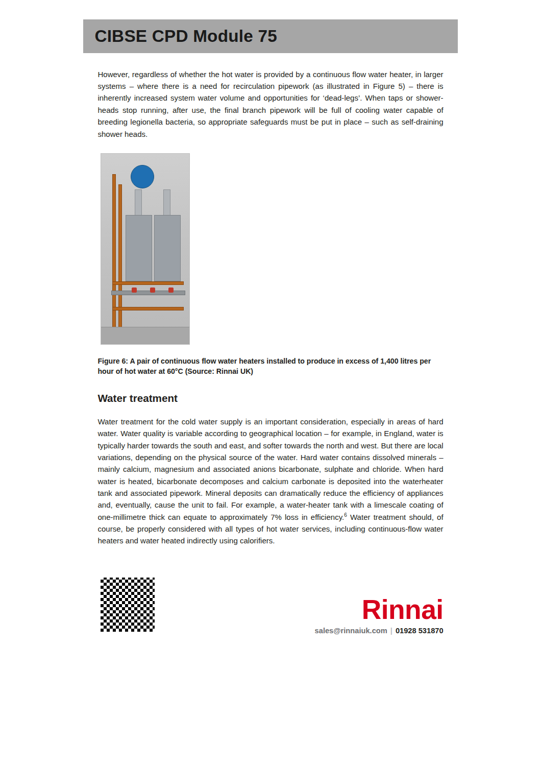CIBSE CPD Module 75
However, regardless of whether the hot water is provided by a continuous flow water heater, in larger systems – where there is a need for recirculation pipework (as illustrated in Figure 5) – there is inherently increased system water volume and opportunities for ‘dead-legs’. When taps or shower-heads stop running, after use, the final branch pipework will be full of cooling water capable of breeding legionella bacteria, so appropriate safeguards must be put in place – such as self-draining shower heads.
Figure 6: A pair of continuous flow water heaters installed to produce in excess of 1,400 litres per hour of hot water at 60°C (Source: Rinnai UK)
Water treatment
Water treatment for the cold water supply is an important consideration, especially in areas of hard water. Water quality is variable according to geographical location – for example, in England, water is typically harder towards the south and east, and softer towards the north and west. But there are local variations, depending on the physical source of the water. Hard water contains dissolved minerals – mainly calcium, magnesium and associated anions bicarbonate, sulphate and chloride. When hard water is heated, bicarbonate decomposes and calcium carbonate is deposited into the waterheater tank and associated pipework. Mineral deposits can dramatically reduce the efficiency of appliances and, eventually, cause the unit to fail. For example, a water-heater tank with a limescale coating of one-millimetre thick can equate to approximately 7% loss in efficiency.6 Water treatment should, of course, be properly considered with all types of hot water services, including continuous-flow water heaters and water heated indirectly using calorifiers.
Rinnai
sales@rinnaiuk.com|01928 531870